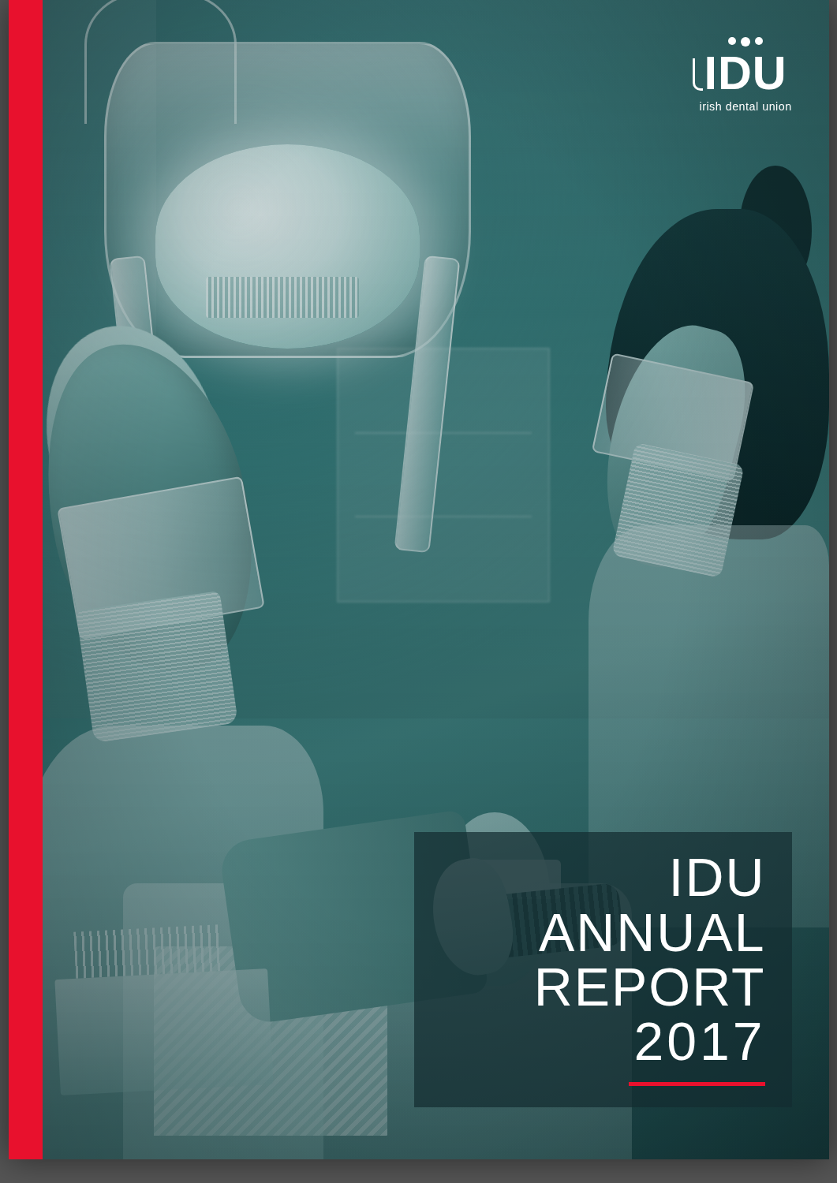IDU
irish dental union
IDU Annual Report 2017